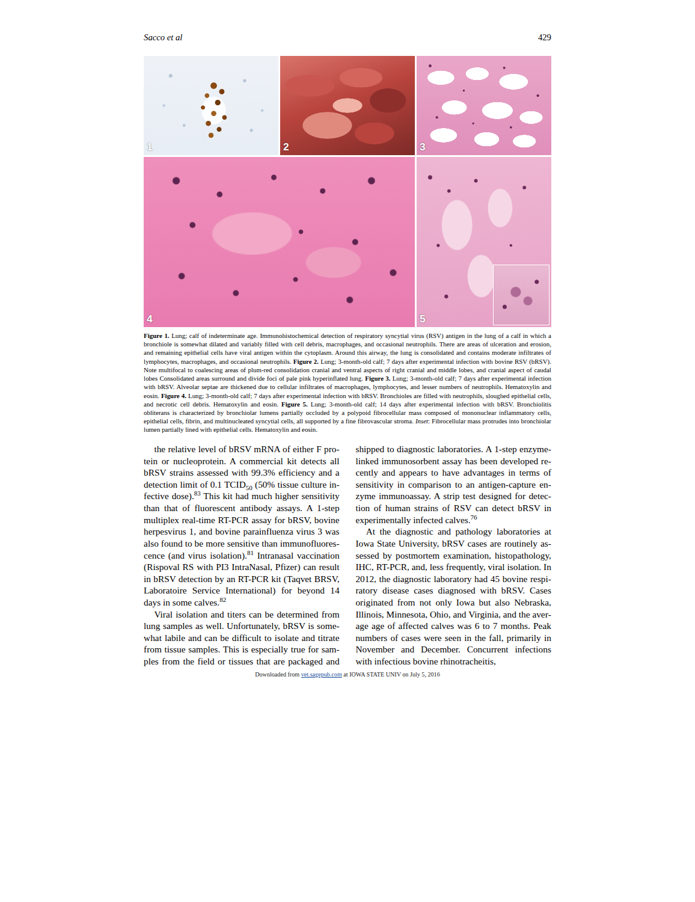Sacco et al 429
1
2
3
4
5
Figure 1. Lung; calf of indeterminate age. Immunohistochemical detection of respiratory syncytial virus (RSV) antigen in the lung of a calf in which a bronchiole is somewhat dilated and variably filled with cell debris, macrophages, and occasional neutrophils. There are areas of ulceration and erosion, and remaining epithelial cells have viral antigen within the cytoplasm. Around this airway, the lung is consolidated and contains moderate infiltrates of lymphocytes, macrophages, and occasional neutrophils. Figure 2. Lung; 3-month-old calf; 7 days after experimental infection with bovine RSV (bRSV). Note multifocal to coalescing areas of plum-red consolidation cranial and ventral aspects of right cranial and middle lobes, and cranial aspect of caudal lobes Consolidated areas surround and divide foci of pale pink hyperinflated lung. Figure 3. Lung; 3-month-old calf; 7 days after experimental infection with bRSV. Alveolar septae are thickened due to cellular infiltrates of macrophages, lymphocytes, and lesser numbers of neutrophils. Hematoxylin and eosin. Figure 4. Lung; 3-month-old calf; 7 days after experimental infection with bRSV. Bronchioles are filled with neutrophils, sloughed epithelial cells, and necrotic cell debris. Hematoxylin and eosin. Figure 5. Lung; 3-month-old calf; 14 days after experimental infection with bRSV. Bronchiolitis obliterans is characterized by bronchiolar lumens partially occluded by a polypoid fibrocellular mass composed of mononuclear inflammatory cells, epithelial cells, fibrin, and multinucleated syncytial cells, all supported by a fine fibrovascular stroma. Inset: Fibrocellular mass protrudes into bronchiolar lumen partially lined with epithelial cells. Hematoxylin and eosin.
the relative level of bRSV mRNA of either F protein or nucleoprotein. A commercial kit detects all bRSV strains assessed with 99.3% efficiency and a detection limit of 0.1 TCID50 (50% tissue culture infective dose).83 This kit had much higher sensitivity than that of fluorescent antibody assays. A 1-step multiplex real-time RT-PCR assay for bRSV, bovine herpesvirus 1, and bovine parainfluenza virus 3 was also found to be more sensitive than immunofluorescence (and virus isolation).81 Intranasal vaccination (Rispoval RS with PI3 IntraNasal, Pfizer) can result in bRSV detection by an RT-PCR kit (Taqvet BRSV, Laboratoire Service International) for beyond 14 days in some calves.82
Viral isolation and titers can be determined from lung samples as well. Unfortunately, bRSV is somewhat labile and can be difficult to isolate and titrate from tissue samples. This is especially true for samples from the field or tissues that are packaged and shipped to diagnostic laboratories. A 1-step enzyme-linked immunosorbent assay has been developed recently and appears to have advantages in terms of sensitivity in comparison to an antigen-capture enzyme immunoassay. A strip test designed for detection of human strains of RSV can detect bRSV in experimentally infected calves.76
At the diagnostic and pathology laboratories at Iowa State University, bRSV cases are routinely assessed by postmortem examination, histopathology, IHC, RT-PCR, and, less frequently, viral isolation. In 2012, the diagnostic laboratory had 45 bovine respiratory disease cases diagnosed with bRSV. Cases originated from not only Iowa but also Nebraska, Illinois, Minnesota, Ohio, and Virginia, and the average age of affected calves was 6 to 7 months. Peak numbers of cases were seen in the fall, primarily in November and December. Concurrent infections with infectious bovine rhinotracheitis,
Downloaded from vet.sagepub.com at IOWA STATE UNIV on July 5, 2016